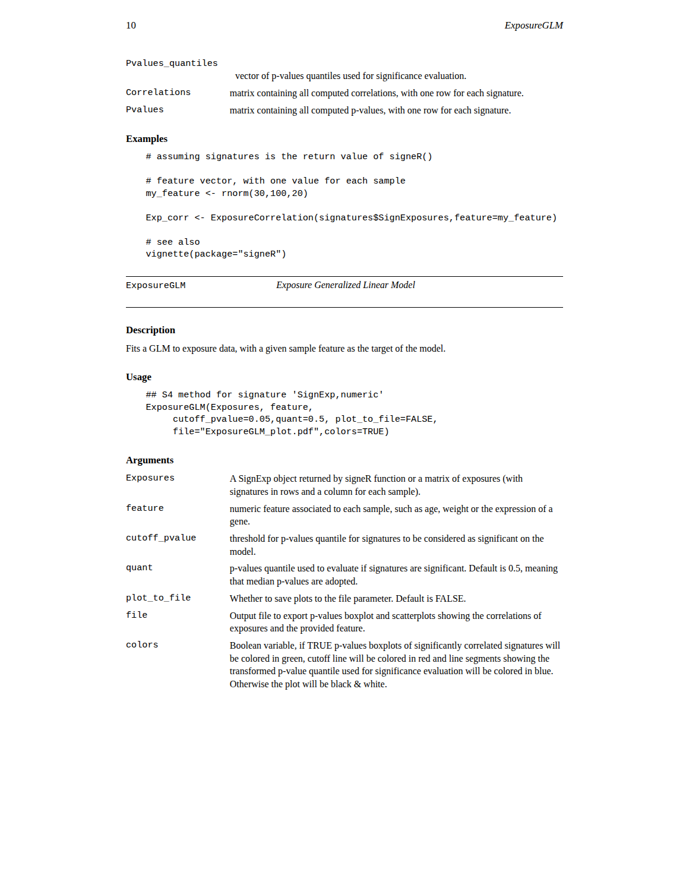10 ExposureGLM
Pvalues_quantiles
vector of p-values quantiles used for significance evaluation.
Correlations
matrix containing all computed correlations, with one row for each signature.
Pvalues
matrix containing all computed p-values, with one row for each signature.
Examples
# assuming signatures is the return value of signeR()

# feature vector, with one value for each sample
my_feature <- rnorm(30,100,20)

Exp_corr <- ExposureCorrelation(signatures$SignExposures,feature=my_feature)

# see also
vignette(package="signeR")
ExposureGLM Exposure Generalized Linear Model
Description
Fits a GLM to exposure data, with a given sample feature as the target of the model.
Usage
## S4 method for signature 'SignExp,numeric'
ExposureGLM(Exposures, feature,
     cutoff_pvalue=0.05,quant=0.5, plot_to_file=FALSE,
     file="ExposureGLM_plot.pdf",colors=TRUE)
Arguments
Exposures
A SignExp object returned by signeR function or a matrix of exposures (with signatures in rows and a column for each sample).
feature
numeric feature associated to each sample, such as age, weight or the expression of a gene.
cutoff_pvalue
threshold for p-values quantile for signatures to be considered as significant on the model.
quant
p-values quantile used to evaluate if signatures are significant. Default is 0.5, meaning that median p-values are adopted.
plot_to_file
Whether to save plots to the file parameter. Default is FALSE.
file
Output file to export p-values boxplot and scatterplots showing the correlations of exposures and the provided feature.
colors
Boolean variable, if TRUE p-values boxplots of significantly correlated signatures will be colored in green, cutoff line will be colored in red and line segments showing the transformed p-value quantile used for significance evaluation will be colored in blue. Otherwise the plot will be black & white.